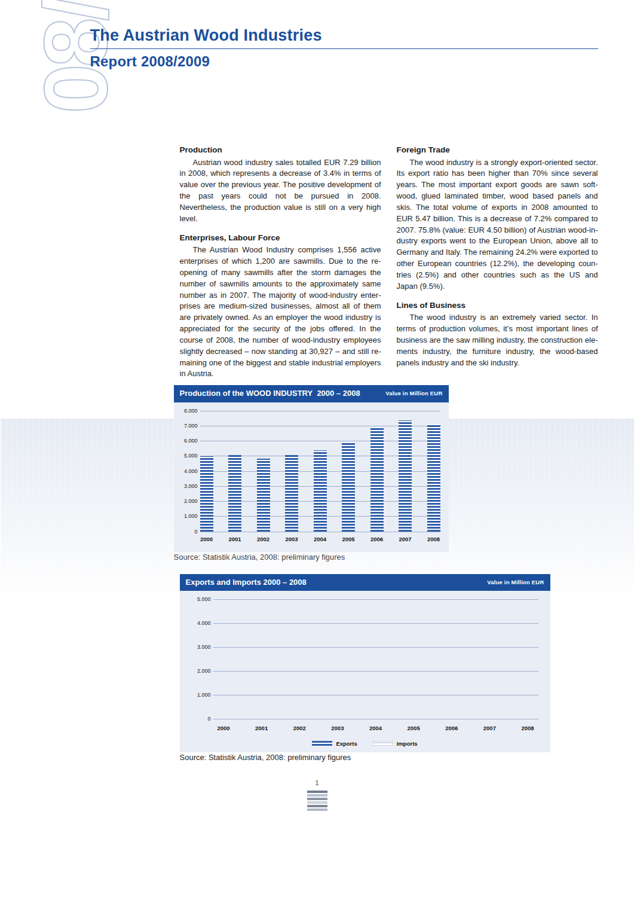08/09
The Austrian Wood Industries
Report 2008/2009
Production
Austrian wood industry sales totalled EUR 7.29 billion in 2008, which represents a decrease of 3.4% in terms of value over the previous year. The positive development of the past years could not be pursued in 2008. Nevertheless, the production value is still on a very high level.
Enterprises, Labour Force
The Austrian Wood Industry comprises 1,556 active enterprises of which 1,200 are sawmills. Due to the reopening of many sawmills after the storm damages the number of sawmills amounts to the approximately same number as in 2007. The majority of wood-industry enterprises are medium-sized businesses, almost all of them are privately owned. As an employer the wood industry is appreciated for the security of the jobs offered. In the course of 2008, the number of wood-industry employees slightly decreased – now standing at 30,927 – and still remaining one of the biggest and stable industrial employers in Austria.
Foreign Trade
The wood industry is a strongly export-oriented sector. Its export ratio has been higher than 70% since several years. The most important export goods are sawn softwood, glued laminated timber, wood based panels and skis. The total volume of exports in 2008 amounted to EUR 5.47 billion. This is a decrease of 7.2% compared to 2007. 75.8% (value: EUR 4.50 billion) of Austrian wood-industry exports went to the European Union, above all to Germany and Italy. The remaining 24.2% were exported to other European countries (12.2%), the developing countries (2.5%) and other countries such as the US and Japan (9.5%).
Lines of Business
The wood industry is an extremely varied sector. In terms of production volumes, it’s most important lines of business are the saw milling industry, the construction elements industry, the furniture industry, the wood-based panels industry and the ski industry.
Production of the WOOD INDUSTRY 2000 – 2008 Value in Million EUR
8.000
7.000
6.000
5.000
4.000
3.000
2.000
1.000
0
200020012002200320042005200620072008
Source: Statistik Austria, 2008: preliminary figures
Exports and Imports 2000 – 2008 Value in Million EUR
5.000
4.000
3.000
2.000
1.000
0
200020012002200320042005200620072008
Exports Imports
Source: Statistik Austria, 2008: preliminary figures
1